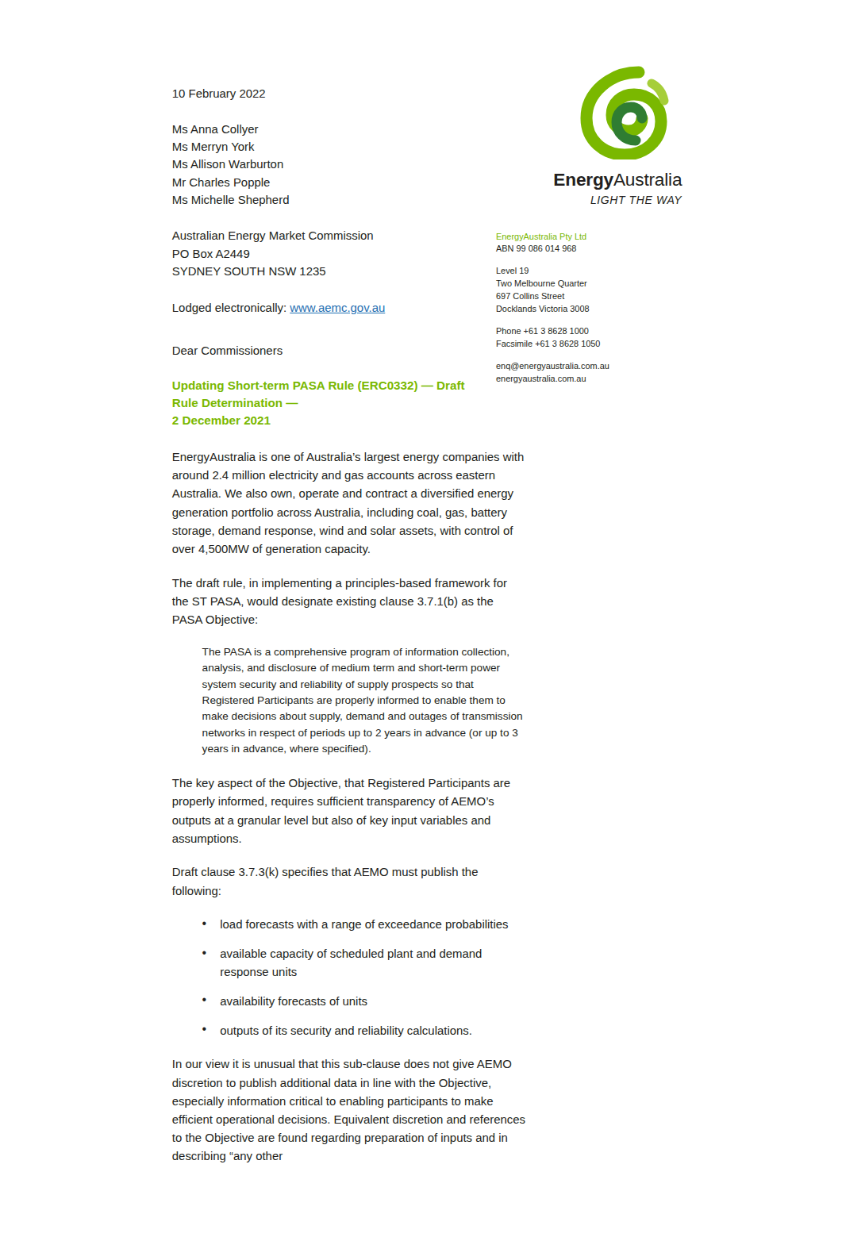Energy Australia
LIGHT THE WAY
EnergyAustralia Pty Ltd
ABN 99 086 014 968
Level 19
Two Melbourne Quarter
697 Collins Street
Docklands Victoria 3008
Phone +61 3 8628 1000
Facsimile +61 3 8628 1050
enq@energyaustralia.com.au
energyaustralia.com.au
10 February 2022
Ms Anna Collyer
Ms Merryn York
Ms Allison Warburton
Mr Charles Popple
Ms Michelle Shepherd
Australian Energy Market Commission
PO Box A2449
SYDNEY SOUTH NSW 1235
Lodged electronically: www.aemc.gov.au
Dear Commissioners
Updating Short-term PASA Rule (ERC0332) — Draft Rule Determination —
2 December 2021
EnergyAustralia is one of Australia’s largest energy companies with around 2.4 million electricity and gas accounts across eastern Australia. We also own, operate and contract a diversified energy generation portfolio across Australia, including coal, gas, battery storage, demand response, wind and solar assets, with control of over 4,500MW of generation capacity.
The draft rule, in implementing a principles-based framework for the ST PASA, would designate existing clause 3.7.1(b) as the PASA Objective:
The PASA is a comprehensive program of information collection, analysis, and disclosure of medium term and short-term power system security and reliability of supply prospects so that Registered Participants are properly informed to enable them to make decisions about supply, demand and outages of transmission networks in respect of periods up to 2 years in advance (or up to 3 years in advance, where specified).
The key aspect of the Objective, that Registered Participants are properly informed, requires sufficient transparency of AEMO’s outputs at a granular level but also of key input variables and assumptions.
Draft clause 3.7.3(k) specifies that AEMO must publish the following:
load forecasts with a range of exceedance probabilities
available capacity of scheduled plant and demand response units
availability forecasts of units
outputs of its security and reliability calculations.
In our view it is unusual that this sub-clause does not give AEMO discretion to publish additional data in line with the Objective, especially information critical to enabling participants to make efficient operational decisions. Equivalent discretion and references to the Objective are found regarding preparation of inputs and in describing “any other